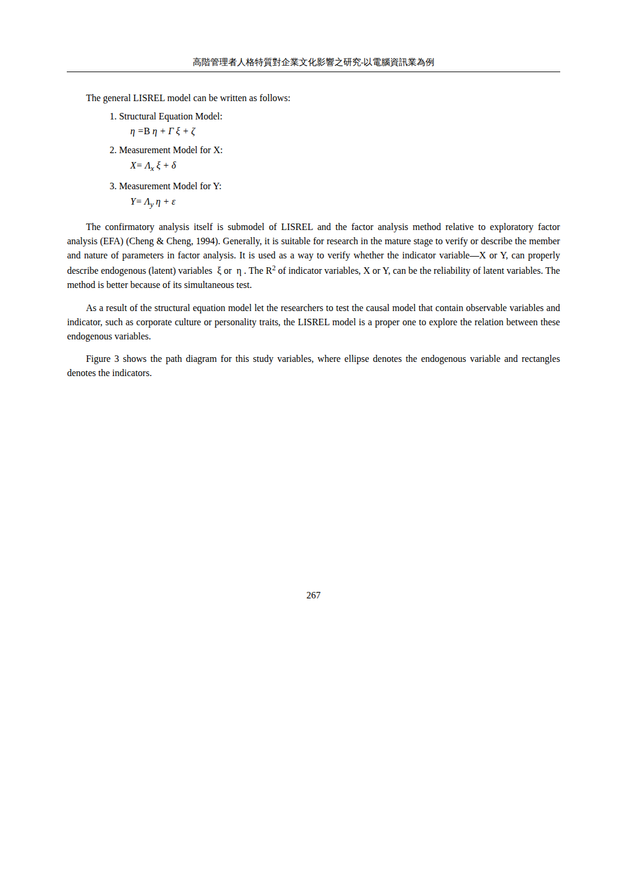高階管理者人格特質對企業文化影響之研究-以電腦資訊業為例
The general LISREL model can be written as follows:
Structural Equation Model:
η =B η + Γ ξ + ζ
Measurement Model for X:
X= Λx ξ + δ
Measurement Model for Y:
Y= Λy η + ε
The confirmatory analysis itself is submodel of LISREL and the factor analysis method relative to exploratory factor analysis (EFA) (Cheng & Cheng, 1994). Generally, it is suitable for research in the mature stage to verify or describe the member and nature of parameters in factor analysis. It is used as a way to verify whether the indicator variable—X or Y, can properly describe endogenous (latent) variables ξ or η . The R2 of indicator variables, X or Y, can be the reliability of latent variables. The method is better because of its simultaneous test.
As a result of the structural equation model let the researchers to test the causal model that contain observable variables and indicator, such as corporate culture or personality traits, the LISREL model is a proper one to explore the relation between these endogenous variables.
Figure 3 shows the path diagram for this study variables, where ellipse denotes the endogenous variable and rectangles denotes the indicators.
267